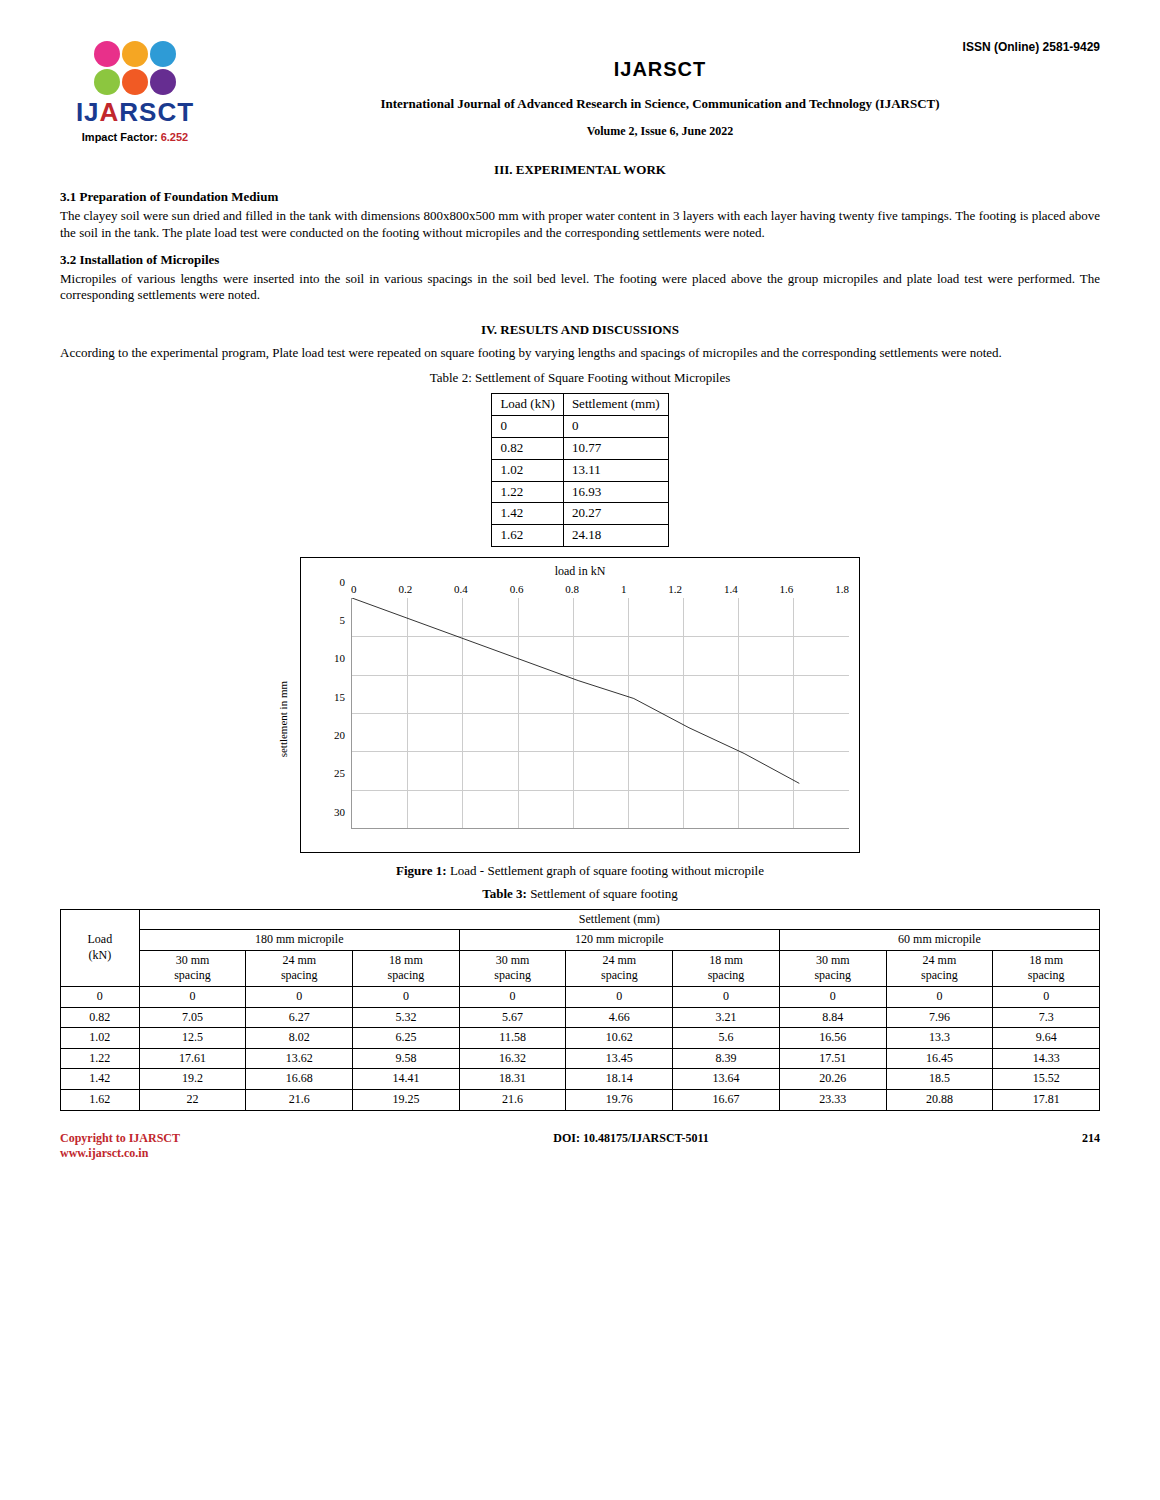IJARSCT
Impact Factor: 6.252
ISSN (Online) 2581-9429
IJARSCT
International Journal of Advanced Research in Science, Communication and Technology (IJARSCT)
Volume 2, Issue 6, June 2022
III. EXPERIMENTAL WORK
3.1 Preparation of Foundation Medium
The clayey soil were sun dried and filled in the tank with dimensions 800x800x500 mm with proper water content in 3 layers with each layer having twenty five tampings. The footing is placed above the soil in the tank. The plate load test were conducted on the footing without micropiles and the corresponding settlements were noted.
3.2 Installation of Micropiles
Micropiles of various lengths were inserted into the soil in various spacings in the soil bed level. The footing were placed above the group micropiles and plate load test were performed. The corresponding settlements were noted.
IV. RESULTS AND DISCUSSIONS
According to the experimental program, Plate load test were repeated on square footing by varying lengths and spacings of micropiles and the corresponding settlements were noted.
Table 2: Settlement of Square Footing without Micropiles
| Load (kN) | Settlement (mm) |
| 0 | 0 |
| 0.82 | 10.77 |
| 1.02 | 13.11 |
| 1.22 | 16.93 |
| 1.42 | 20.27 |
| 1.62 | 24.18 |
load in kN
00.20.40.60.811.21.41.61.8
0 5 10 15 20 25 30
settlement in mm
Figure 1: Load - Settlement graph of square footing without micropile
Table 3: Settlement of square footing
| Load (kN) | Settlement (mm) |
| 180 mm micropile | 120 mm micropile | 60 mm micropile |
| 30 mm spacing | 24 mm spacing | 18 mm spacing | 30 mm spacing | 24 mm spacing | 18 mm spacing | 30 mm spacing | 24 mm spacing | 18 mm spacing |
| 0 | 0 | 0 | 0 | 0 | 0 | 0 | 0 | 0 | 0 |
| 0.82 | 7.05 | 6.27 | 5.32 | 5.67 | 4.66 | 3.21 | 8.84 | 7.96 | 7.3 |
| 1.02 | 12.5 | 8.02 | 6.25 | 11.58 | 10.62 | 5.6 | 16.56 | 13.3 | 9.64 |
| 1.22 | 17.61 | 13.62 | 9.58 | 16.32 | 13.45 | 8.39 | 17.51 | 16.45 | 14.33 |
| 1.42 | 19.2 | 16.68 | 14.41 | 18.31 | 18.14 | 13.64 | 20.26 | 18.5 | 15.52 |
| 1.62 | 22 | 21.6 | 19.25 | 21.6 | 19.76 | 16.67 | 23.33 | 20.88 | 17.81 |
Copyright to IJARSCT
www.ijarsct.co.in
DOI: 10.48175/IJARSCT-5011
214